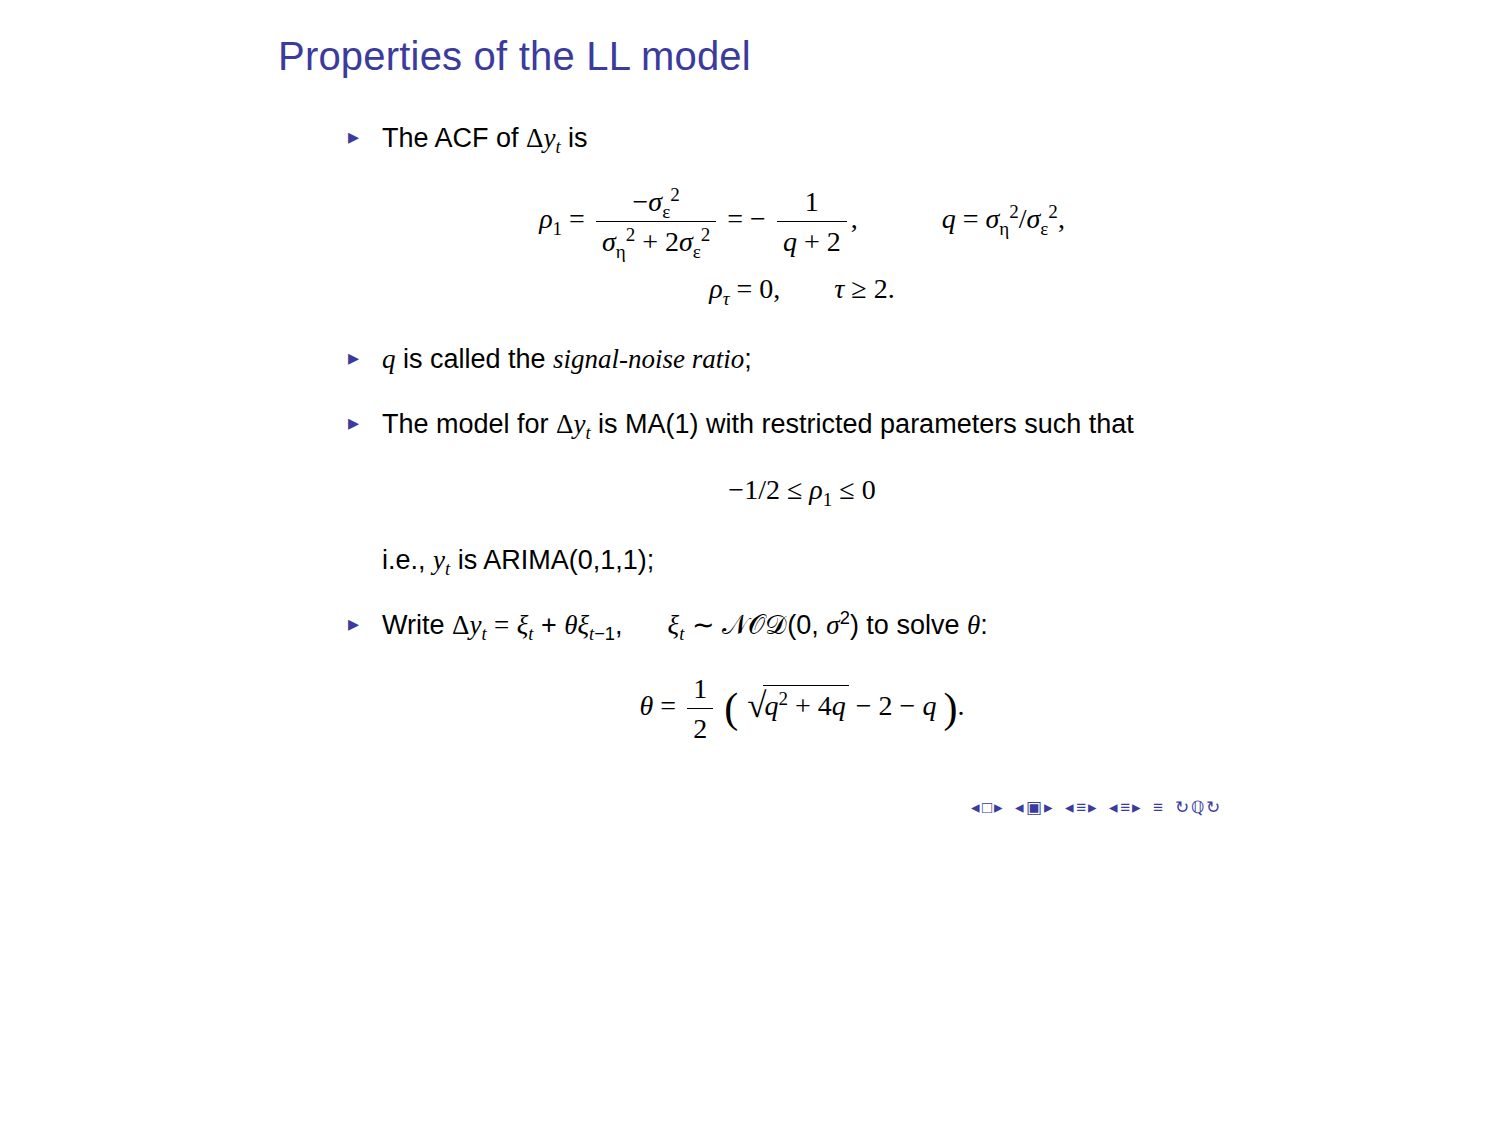Properties of the LL model
The ACF of Δyt is
ρ1 = −σε2 ση2 + 2σε2 = − 1 q + 2 , q = ση2/σε2,
ρτ = 0, τ ≥ 2.
q is called the signal-noise ratio;
The model for Δyt is MA(1) with restricted parameters such that
−1/2 ≤ ρ1 ≤ 0
i.e., yt is ARIMA(0,1,1);
Write Δyt = ξt + θξt−1, ξt ∼ 𝒩𝒪𝒟(0, σ2) to solve θ:
θ = 1 2 ( q2 + 4q − 2 − q ).
◂□▸ ◂▣▸ ◂≡▸ ◂≡▸ ≡ ↻ℚ↻